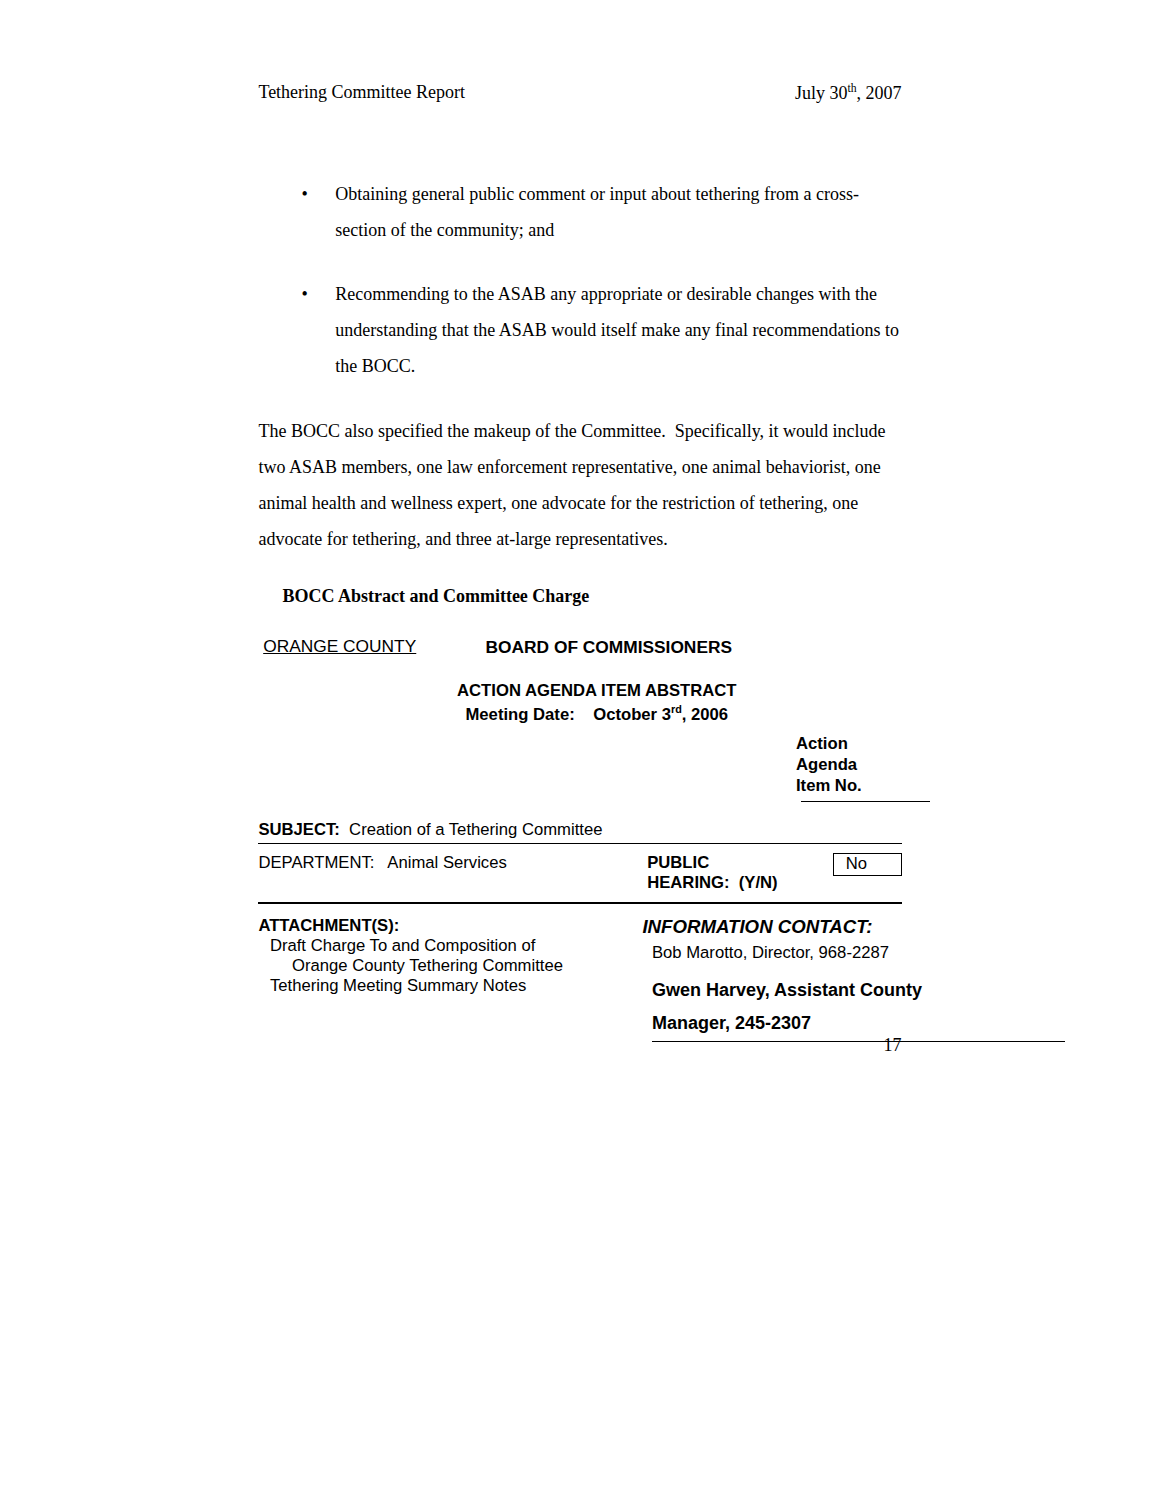Tethering Committee Report
July 30th, 2007
Obtaining general public comment or input about tethering from a cross-section of the community; and
Recommending to the ASAB any appropriate or desirable changes with the understanding that the ASAB would itself make any final recommendations to the BOCC.
The BOCC also specified the makeup of the Committee. Specifically, it would include two ASAB members, one law enforcement representative, one animal behaviorist, one animal health and wellness expert, one advocate for the restriction of tethering, one advocate for tethering, and three at-large representatives.
BOCC Abstract and Committee Charge
ORANGE COUNTY
BOARD OF COMMISSIONERS
ACTION AGENDA ITEM ABSTRACT
Meeting Date: October 3rd, 2006
Action Agenda
Item No.
SUBJECT: Creation of a Tethering Committee
DEPARTMENT: Animal Services
PUBLIC HEARING: (Y/N) No
ATTACHMENT(S):
Draft Charge To and Composition of
Orange County Tethering Committee
Tethering Meeting Summary Notes
INFORMATION CONTACT:
Bob Marotto, Director, 968-2287
Gwen Harvey, Assistant County
Manager, 245-2307
17